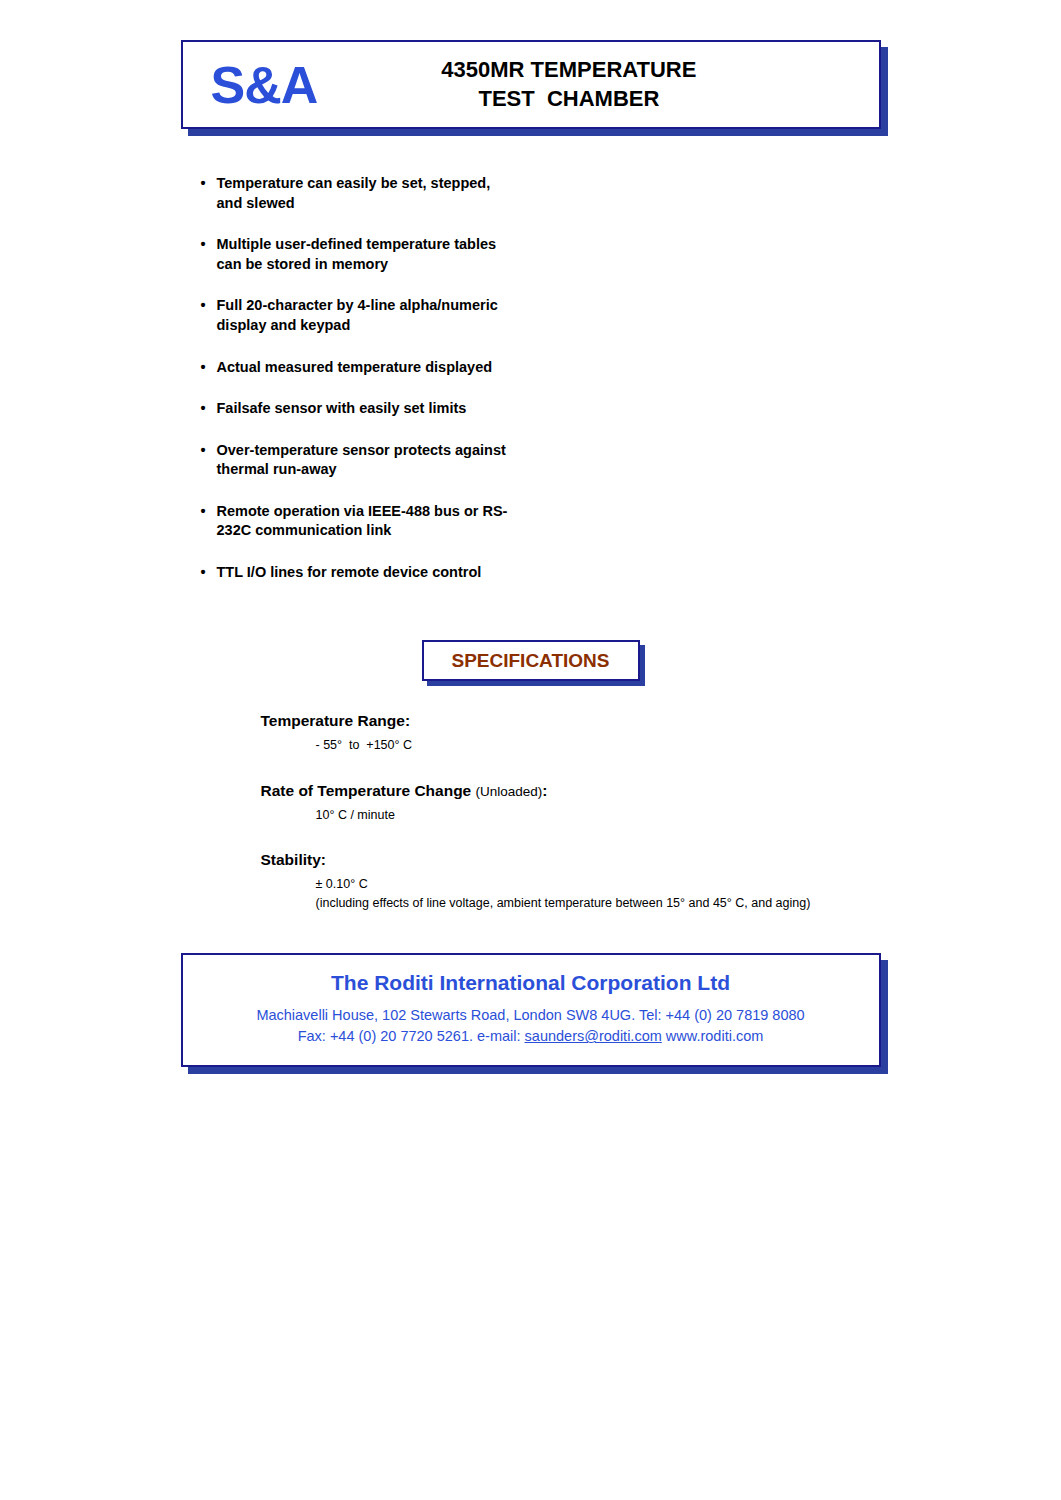S&A
4350MR TEMPERATURE
TEST CHAMBER
Temperature can easily be set, stepped, and slewed
Multiple user-defined temperature tables can be stored in memory
Full 20-character by 4-line alpha/numeric display and keypad
Actual measured temperature displayed
Failsafe sensor with easily set limits
Over-temperature sensor protects against thermal run-away
Remote operation via IEEE-488 bus or RS-232C communication link
TTL I/O lines for remote device control
SPECIFICATIONS
Temperature Range:
- 55° to +150° C
Rate of Temperature Change (Unloaded):
10° C / minute
Stability:
± 0.10° C
(including effects of line voltage, ambient temperature between 15° and 45° C, and aging)
The Roditi International Corporation Ltd
Machiavelli House, 102 Stewarts Road, London SW8 4UG. Tel: +44 (0) 20 7819 8080
Fax: +44 (0) 20 7720 5261. e-mail: saunders@roditi.com www.roditi.com